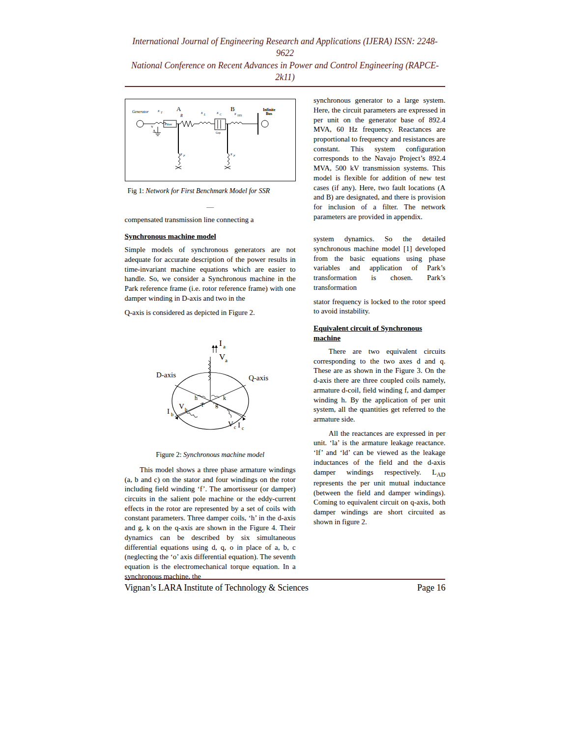International Journal of Engineering Research and Applications (IJERA) ISSN: 2248-9622
National Conference on Recent Advances in Power and Control Engineering (RAPCE-2k11)
Generator x T A R x L x C B x SYS Infinite Bus Δ Y Filter Gap x F x F
Fig 1: Network for First Benchmark Model for SSR
—
compensated transmission line connecting a
Synchronous machine model
Simple models of synchronous generators are not adequate for accurate description of the power results in time-invariant machine equations which are easier to handle. So, we consider a Synchronous machine in the Park reference frame (i.e. rotor reference frame) with one damper winding in D-axis and two in the
Q-axis is considered as depicted in Figure 2.
I a V a D-axis Q-axis h f g k V b I b V c I c
Figure 2: Synchronous machine model
This model shows a three phase armature windings (a, b and c) on the stator and four windings on the rotor including field winding ‘f’. The amortisseur (or damper) circuits in the salient pole machine or the eddy-current effects in the rotor are represented by a set of coils with constant parameters. Three damper coils, ‘h’ in the d-axis and g, k on the q-axis are shown in the Figure 4. Their dynamics can be described by six simultaneous differential equations using d, q, o in place of a, b, c (neglecting the ‘o’ axis differential equation). The seventh equation is the electromechanical torque equation. In a synchronous machine, the
synchronous generator to a large system. Here, the circuit parameters are expressed in per unit on the generator base of 892.4 MVA, 60 Hz frequency. Reactances are proportional to frequency and resistances are constant. This system configuration corresponds to the Navajo Project’s 892.4 MVA, 500 kV transmission systems. This model is flexible for addition of new test cases (if any). Here, two fault locations (A and B) are designated, and there is provision for inclusion of a filter. The network parameters are provided in appendix.
system dynamics. So the detailed synchronous machine model [1] developed from the basic equations using phase variables and application of Park’s transformation is chosen. Park’s transformation
stator frequency is locked to the rotor speed to avoid instability.
Equivalent circuit of Synchronous machine
There are two equivalent circuits corresponding to the two axes d and q. These are as shown in the Figure 3. On the d-axis there are three coupled coils namely, armature d-coil, field winding f, and damper winding h. By the application of per unit system, all the quantities get referred to the armature side.
All the reactances are expressed in per unit. ‘la’ is the armature leakage reactance. ‘lf’ and ‘ld’ can be viewed as the leakage inductances of the field and the d-axis damper windings respectively. LAD represents the per unit mutual inductance (between the field and damper windings). Coming to equivalent circuit on q-axis, both damper windings are short circuited as shown in figure 2.
Vignan’s LARA Institute of Technology & Sciences
Page 16